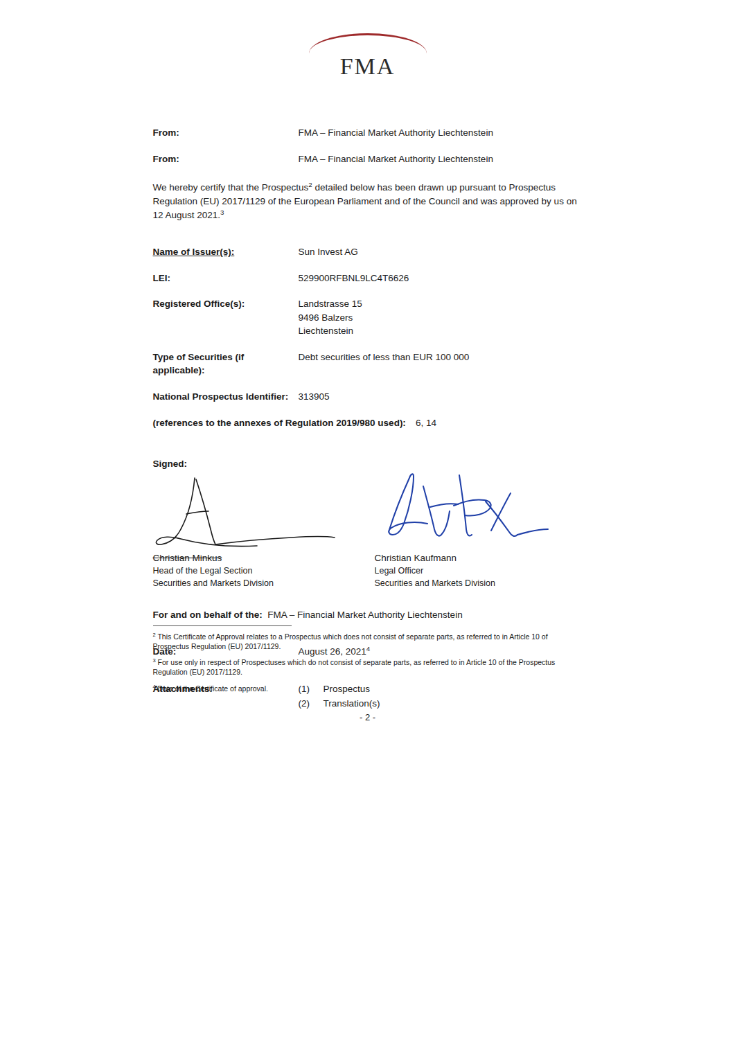FMA
From:
FMA – Financial Market Authority Liechtenstein
From:
FMA – Financial Market Authority Liechtenstein
We hereby certify that the Prospectus2 detailed below has been drawn up pursuant to Prospectus Regulation (EU) 2017/1129 of the European Parliament and of the Council and was approved by us on 12 August 2021.3
Name of Issuer(s):
Sun Invest AG
LEI:
529900RFBNL9LC4T6626
Registered Office(s):
Landstrasse 15
9496 Balzers
Liechtenstein
Type of Securities (if applicable):
Debt securities of less than EUR 100 000
National Prospectus Identifier:
313905
(references to the annexes of Regulation 2019/980 used):
6, 14
Signed:
Christian Minkus
Head of the Legal Section
Securities and Markets Division
Christian Kaufmann
Legal Officer
Securities and Markets Division
For and on behalf of the: FMA – Financial Market Authority Liechtenstein
Date:
August 26, 20214
Attachments:
(1) Prospectus
(2) Translation(s)
2 This Certificate of Approval relates to a Prospectus which does not consist of separate parts, as referred to in Article 10 of Prospectus Regulation (EU) 2017/1129.
3 For use only in respect of Prospectuses which do not consist of separate parts, as referred to in Article 10 of the Prospectus Regulation (EU) 2017/1129.
4 Date of the Certificate of approval.
- 2 -